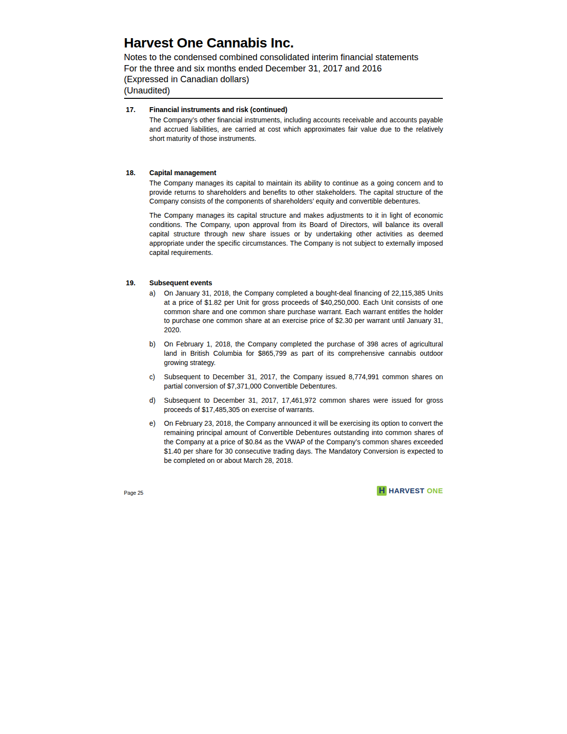Harvest One Cannabis Inc.
Notes to the condensed combined consolidated interim financial statements
For the three and six months ended December 31, 2017 and 2016
(Expressed in Canadian dollars)
(Unaudited)
17.
Financial instruments and risk (continued)
The Company’s other financial instruments, including accounts receivable and accounts payable and accrued liabilities, are carried at cost which approximates fair value due to the relatively short maturity of those instruments.
18.
Capital management
The Company manages its capital to maintain its ability to continue as a going concern and to provide returns to shareholders and benefits to other stakeholders. The capital structure of the Company consists of the components of shareholders’ equity and convertible debentures.
The Company manages its capital structure and makes adjustments to it in light of economic conditions. The Company, upon approval from its Board of Directors, will balance its overall capital structure through new share issues or by undertaking other activities as deemed appropriate under the specific circumstances. The Company is not subject to externally imposed capital requirements.
19.
Subsequent events
a) On January 31, 2018, the Company completed a bought-deal financing of 22,115,385 Units at a price of $1.82 per Unit for gross proceeds of $40,250,000. Each Unit consists of one common share and one common share purchase warrant. Each warrant entitles the holder to purchase one common share at an exercise price of $2.30 per warrant until January 31, 2020.
b) On February 1, 2018, the Company completed the purchase of 398 acres of agricultural land in British Columbia for $865,799 as part of its comprehensive cannabis outdoor growing strategy.
c) Subsequent to December 31, 2017, the Company issued 8,774,991 common shares on partial conversion of $7,371,000 Convertible Debentures.
d) Subsequent to December 31, 2017, 17,461,972 common shares were issued for gross proceeds of $17,485,305 on exercise of warrants.
e) On February 23, 2018, the Company announced it will be exercising its option to convert the remaining principal amount of Convertible Debentures outstanding into common shares of the Company at a price of $0.84 as the VWAP of the Company’s common shares exceeded $1.40 per share for 30 consecutive trading days. The Mandatory Conversion is expected to be completed on or about March 28, 2018.
Page 25
H
HARVEST ONE